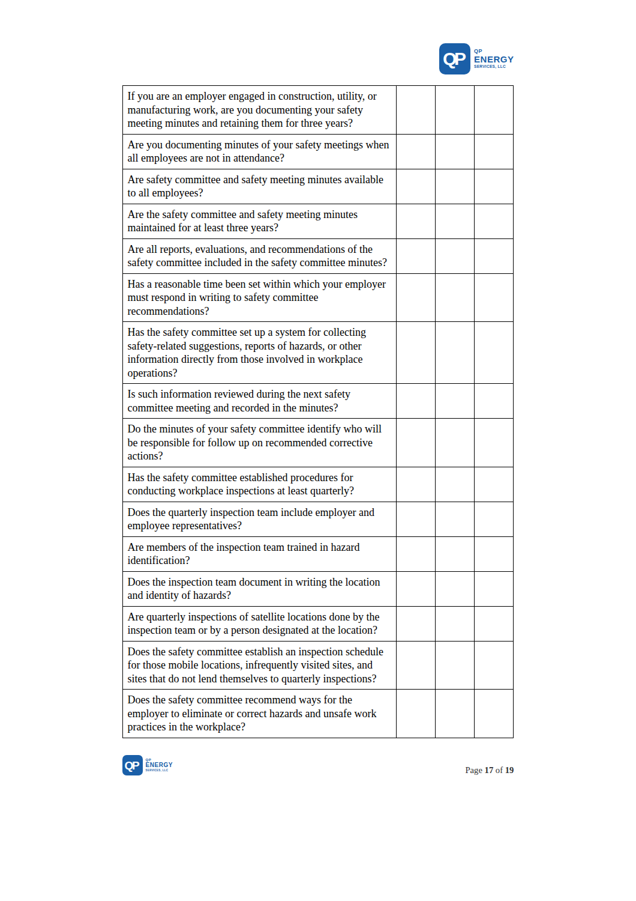QP ENERGY SERVICES, LLC
| If you are an employer engaged in construction, utility, or manufacturing work, are you documenting your safety meeting minutes and retaining them for three years? | | | |
| Are you documenting minutes of your safety meetings when all employees are not in attendance? | | | |
| Are safety committee and safety meeting minutes available to all employees? | | | |
| Are the safety committee and safety meeting minutes maintained for at least three years? | | | |
| Are all reports, evaluations, and recommendations of the safety committee included in the safety committee minutes? | | | |
| Has a reasonable time been set within which your employer must respond in writing to safety committee recommendations? | | | |
| Has the safety committee set up a system for collecting safety-related suggestions, reports of hazards, or other information directly from those involved in workplace operations? | | | |
| Is such information reviewed during the next safety committee meeting and recorded in the minutes? | | | |
| Do the minutes of your safety committee identify who will be responsible for follow up on recommended corrective actions? | | | |
| Has the safety committee established procedures for conducting workplace inspections at least quarterly? | | | |
| Does the quarterly inspection team include employer and employee representatives? | | | |
| Are members of the inspection team trained in hazard identification? | | | |
| Does the inspection team document in writing the location and identity of hazards? | | | |
| Are quarterly inspections of satellite locations done by the inspection team or by a person designated at the location? | | | |
| Does the safety committee establish an inspection schedule for those mobile locations, infrequently visited sites, and sites that do not lend themselves to quarterly inspections? | | | |
| Does the safety committee recommend ways for the employer to eliminate or correct hazards and unsafe work practices in the workplace? | | | |
QP ENERGY SERVICES, LLC
Page 17 of 19